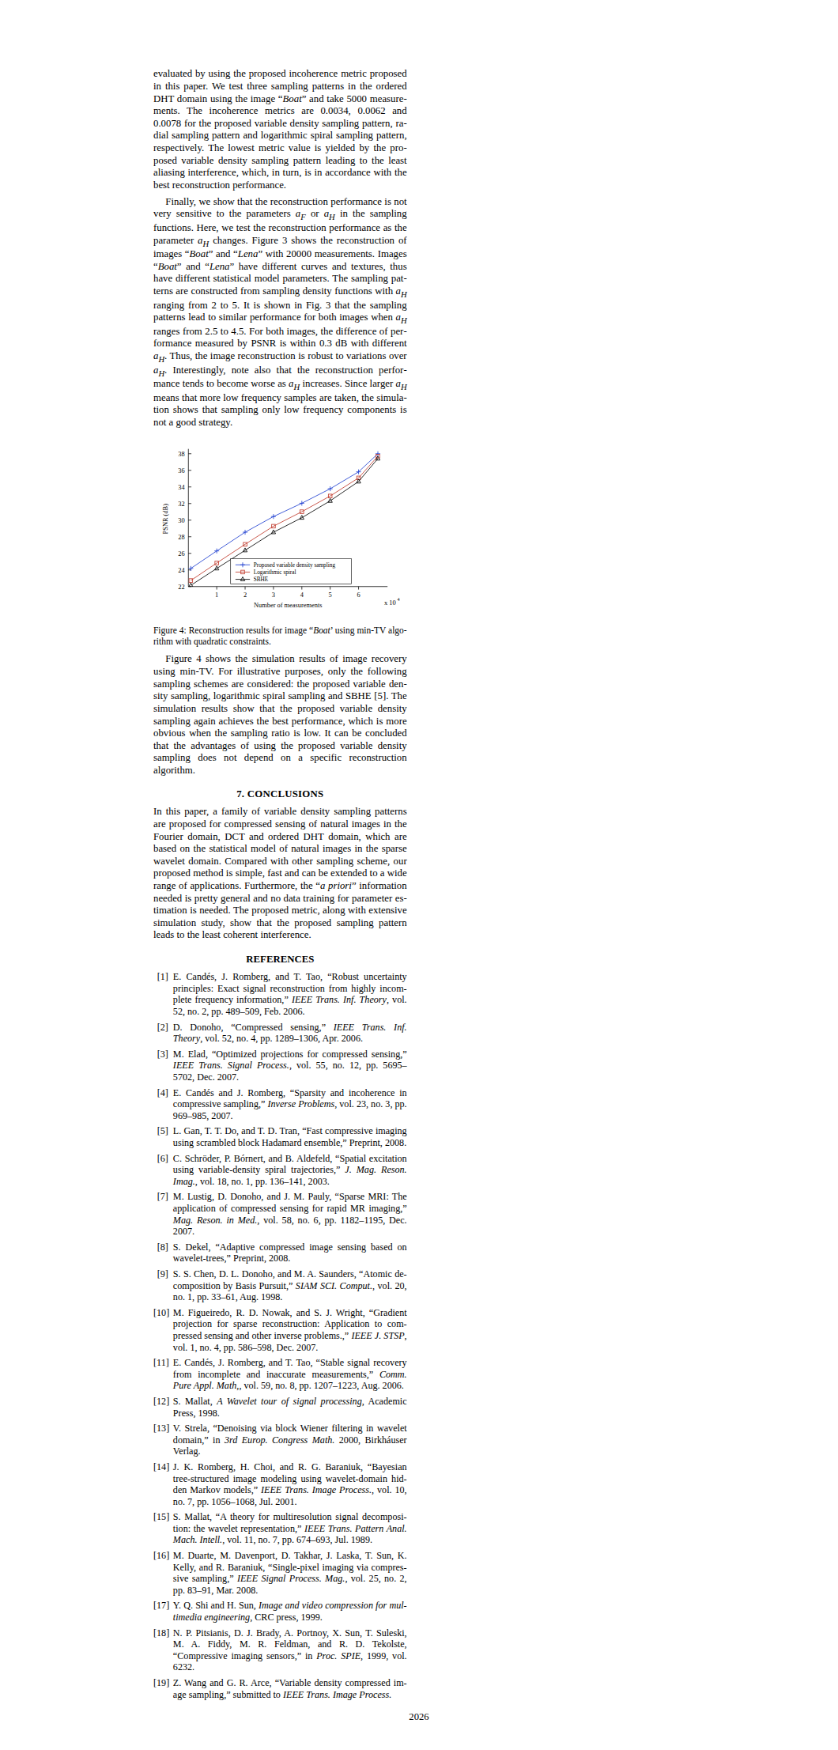evaluated by using the proposed incoherence metric proposed in this paper. We test three sampling patterns in the ordered DHT domain using the image “Boat” and take 5000 measurements. The incoherence metrics are 0.0034, 0.0062 and 0.0078 for the proposed variable density sampling pattern, radial sampling pattern and logarithmic spiral sampling pattern, respectively. The lowest metric value is yielded by the proposed variable density sampling pattern leading to the least aliasing interference, which, in turn, is in accordance with the best reconstruction performance.
Finally, we show that the reconstruction performance is not very sensitive to the parameters aF or aH in the sampling functions. Here, we test the reconstruction performance as the parameter aH changes. Figure 3 shows the reconstruction of images “Boat” and “Lena” with 20000 measurements. Images “Boat” and “Lena” have different curves and textures, thus have different statistical model parameters. The sampling patterns are constructed from sampling density functions with aH ranging from 2 to 5. It is shown in Fig. 3 that the sampling patterns lead to similar performance for both images when aH ranges from 2.5 to 4.5. For both images, the difference of performance measured by PSNR is within 0.3 dB with different aH. Thus, the image reconstruction is robust to variations over aH. Interestingly, note also that the reconstruction performance tends to become worse as aH increases. Since larger aH means that more low frequency samples are taken, the simulation shows that sampling only low frequency components is not a good strategy.
22 24 26 28 30 32 34 36 38 1 2 3 4 5 6 PSNR (dB) Number of measurements x 10 4 Proposed variable density sampling Logarithmic spiral SBHE
Figure 4: Reconstruction results for image “Boat’ using min-TV algorithm with quadratic constraints.
Figure 4 shows the simulation results of image recovery using min-TV. For illustrative purposes, only the following sampling schemes are considered: the proposed variable density sampling, logarithmic spiral sampling and SBHE [5]. The simulation results show that the proposed variable density sampling again achieves the best performance, which is more obvious when the sampling ratio is low. It can be concluded that the advantages of using the proposed variable density sampling does not depend on a specific reconstruction algorithm.
7. CONCLUSIONS
In this paper, a family of variable density sampling patterns are proposed for compressed sensing of natural images in the Fourier domain, DCT and ordered DHT domain, which are based on the statistical model of natural images in the sparse wavelet domain. Compared with other sampling scheme, our proposed method is simple, fast and can be extended to a wide range of applications. Furthermore, the “a priori” information needed is pretty general and no data training for parameter estimation is needed. The proposed metric, along with extensive simulation study, show that the proposed sampling pattern leads to the least coherent interference.
REFERENCES
[1] E. Candés, J. Romberg, and T. Tao, “Robust uncertainty principles: Exact signal reconstruction from highly incomplete frequency information,” IEEE Trans. Inf. Theory, vol. 52, no. 2, pp. 489–509, Feb. 2006.
[2] D. Donoho, “Compressed sensing,” IEEE Trans. Inf. Theory, vol. 52, no. 4, pp. 1289–1306, Apr. 2006.
[3] M. Elad, “Optimized projections for compressed sensing,” IEEE Trans. Signal Process., vol. 55, no. 12, pp. 5695–5702, Dec. 2007.
[4] E. Candés and J. Romberg, “Sparsity and incoherence in compressive sampling,” Inverse Problems, vol. 23, no. 3, pp. 969–985, 2007.
[5] L. Gan, T. T. Do, and T. D. Tran, “Fast compressive imaging using scrambled block Hadamard ensemble,” Preprint, 2008.
[6] C. Schröder, P. Bórnert, and B. Aldefeld, “Spatial excitation using variable-density spiral trajectories,” J. Mag. Reson. Imag., vol. 18, no. 1, pp. 136–141, 2003.
[7] M. Lustig, D. Donoho, and J. M. Pauly, “Sparse MRI: The application of compressed sensing for rapid MR imaging,” Mag. Reson. in Med., vol. 58, no. 6, pp. 1182–1195, Dec. 2007.
[8] S. Dekel, “Adaptive compressed image sensing based on wavelet-trees,” Preprint, 2008.
[9] S. S. Chen, D. L. Donoho, and M. A. Saunders, “Atomic decomposition by Basis Pursuit,” SIAM SCI. Comput., vol. 20, no. 1, pp. 33–61, Aug. 1998.
[10] M. Figueiredo, R. D. Nowak, and S. J. Wright, “Gradient projection for sparse reconstruction: Application to compressed sensing and other inverse problems.,” IEEE J. STSP, vol. 1, no. 4, pp. 586–598, Dec. 2007.
[11] E. Candés, J. Romberg, and T. Tao, “Stable signal recovery from incomplete and inaccurate measurements,” Comm. Pure Appl. Math,, vol. 59, no. 8, pp. 1207–1223, Aug. 2006.
[12] S. Mallat, A Wavelet tour of signal processing, Academic Press, 1998.
[13] V. Strela, “Denoising via block Wiener filtering in wavelet domain,” in 3rd Europ. Congress Math. 2000, Birkháuser Verlag.
[14] J. K. Romberg, H. Choi, and R. G. Baraniuk, “Bayesian tree-structured image modeling using wavelet-domain hidden Markov models,” IEEE Trans. Image Process., vol. 10, no. 7, pp. 1056–1068, Jul. 2001.
[15] S. Mallat, “A theory for multiresolution signal decomposition: the wavelet representation,” IEEE Trans. Pattern Anal. Mach. Intell., vol. 11, no. 7, pp. 674–693, Jul. 1989.
[16] M. Duarte, M. Davenport, D. Takhar, J. Laska, T. Sun, K. Kelly, and R. Baraniuk, “Single-pixel imaging via compressive sampling,” IEEE Signal Process. Mag., vol. 25, no. 2, pp. 83–91, Mar. 2008.
[17] Y. Q. Shi and H. Sun, Image and video compression for multimedia engineering, CRC press, 1999.
[18] N. P. Pitsianis, D. J. Brady, A. Portnoy, X. Sun, T. Suleski, M. A. Fiddy, M. R. Feldman, and R. D. Tekolste, “Compressive imaging sensors,” in Proc. SPIE, 1999, vol. 6232.
[19] Z. Wang and G. R. Arce, “Variable density compressed image sampling,” submitted to IEEE Trans. Image Process.
2026